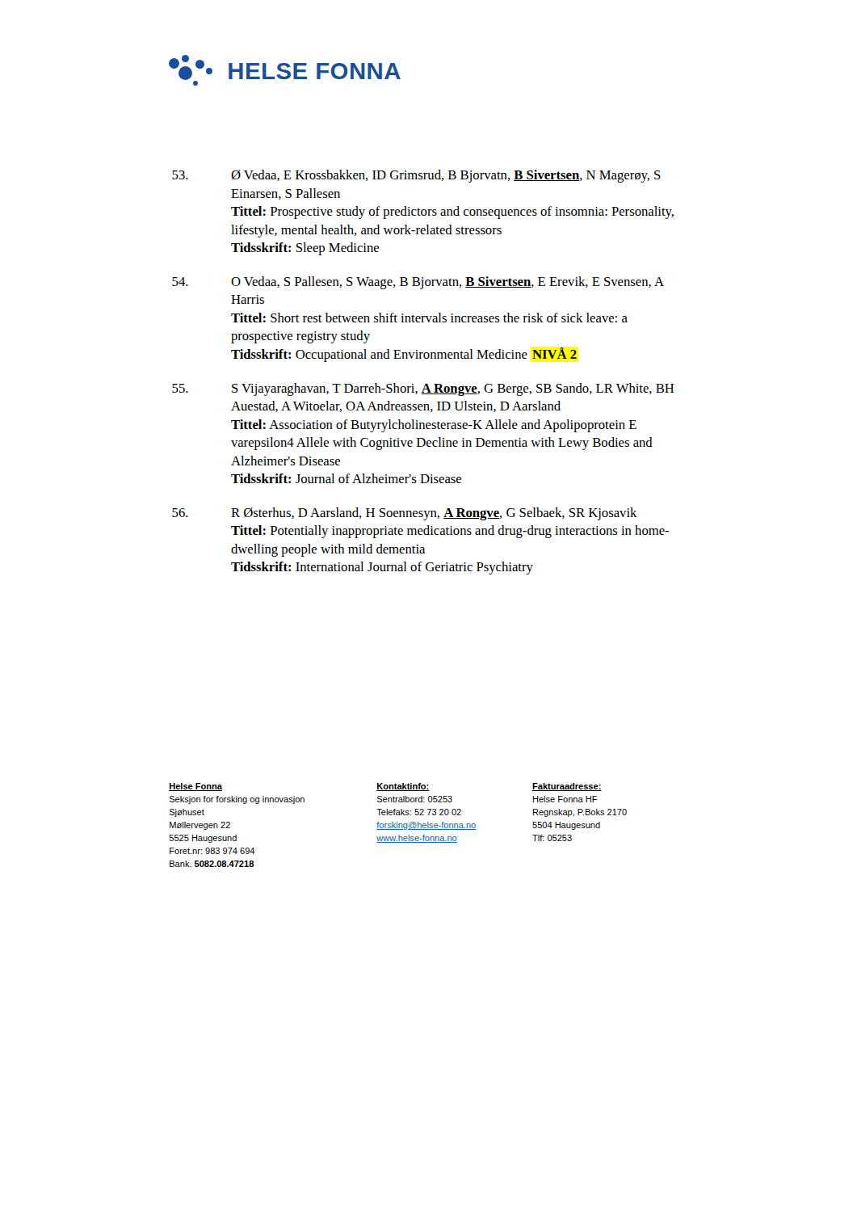HELSE FONNA
53.
Ø Vedaa, E Krossbakken, ID Grimsrud, B Bjorvatn, B Sivertsen, N Magerøy, S Einarsen, S Pallesen
Tittel: Prospective study of predictors and consequences of insomnia: Personality, lifestyle, mental health, and work-related stressors
Tidsskrift: Sleep Medicine
54.
O Vedaa, S Pallesen, S Waage, B Bjorvatn, B Sivertsen, E Erevik, E Svensen, A Harris
Tittel: Short rest between shift intervals increases the risk of sick leave: a prospective registry study
Tidsskrift: Occupational and Environmental Medicine NIVÅ 2
55.
S Vijayaraghavan, T Darreh-Shori, A Rongve, G Berge, SB Sando, LR White, BH Auestad, A Witoelar, OA Andreassen, ID Ulstein, D Aarsland
Tittel: Association of Butyrylcholinesterase-K Allele and Apolipoprotein E varepsilon4 Allele with Cognitive Decline in Dementia with Lewy Bodies and Alzheimer's Disease
Tidsskrift: Journal of Alzheimer's Disease
56.
R Østerhus, D Aarsland, H Soennesyn, A Rongve, G Selbaek, SR Kjosavik
Tittel: Potentially inappropriate medications and drug-drug interactions in home-dwelling people with mild dementia
Tidsskrift: International Journal of Geriatric Psychiatry
Helse Fonna
Seksjon for forsking og innovasjon
Sjøhuset
Møllervegen 22
5525 Haugesund
Foret.nr: 983 974 694
Bank. 5082.08.47218
Kontaktinfo:
Sentralbord: 05253
Telefaks: 52 73 20 02
forsking@helse-fonna.no
www.helse-fonna.no
Fakturaadresse:
Helse Fonna HF
Regnskap, P.Boks 2170
5504 Haugesund
Tlf: 05253